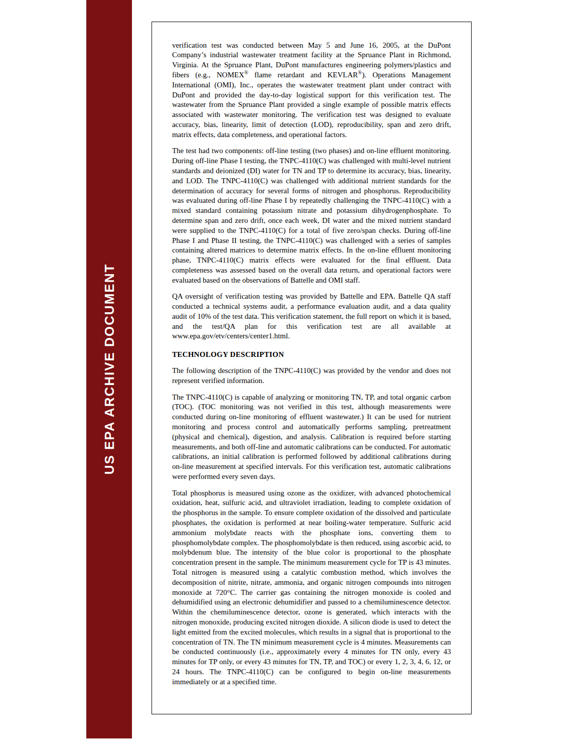US EPA ARCHIVE DOCUMENT
verification test was conducted between May 5 and June 16, 2005, at the DuPont Company’s industrial wastewater treatment facility at the Spruance Plant in Richmond, Virginia. At the Spruance Plant, DuPont manufactures engineering polymers/plastics and fibers (e.g., NOMEX® flame retardant and KEVLAR®). Operations Management International (OMI), Inc., operates the wastewater treatment plant under contract with DuPont and provided the day-to-day logistical support for this verification test. The wastewater from the Spruance Plant provided a single example of possible matrix effects associated with wastewater monitoring. The verification test was designed to evaluate accuracy, bias, linearity, limit of detection (LOD), reproducibility, span and zero drift, matrix effects, data completeness, and operational factors.
The test had two components: off-line testing (two phases) and on-line effluent monitoring. During off-line Phase I testing, the TNPC-4110(C) was challenged with multi-level nutrient standards and deionized (DI) water for TN and TP to determine its accuracy, bias, linearity, and LOD. The TNPC-4110(C) was challenged with additional nutrient standards for the determination of accuracy for several forms of nitrogen and phosphorus. Reproducibility was evaluated during off-line Phase I by repeatedly challenging the TNPC-4110(C) with a mixed standard containing potassium nitrate and potassium dihydrogenphosphate. To determine span and zero drift, once each week, DI water and the mixed nutrient standard were supplied to the TNPC-4110(C) for a total of five zero/span checks. During off-line Phase I and Phase II testing, the TNPC-4110(C) was challenged with a series of samples containing altered matrices to determine matrix effects. In the on-line effluent monitoring phase, TNPC-4110(C) matrix effects were evaluated for the final effluent. Data completeness was assessed based on the overall data return, and operational factors were evaluated based on the observations of Battelle and OMI staff.
QA oversight of verification testing was provided by Battelle and EPA. Battelle QA staff conducted a technical systems audit, a performance evaluation audit, and a data quality audit of 10% of the test data. This verification statement, the full report on which it is based, and the test/QA plan for this verification test are all available at www.epa.gov/etv/centers/center1.html.
TECHNOLOGY DESCRIPTION
The following description of the TNPC-4110(C) was provided by the vendor and does not represent verified information.
The TNPC-4110(C) is capable of analyzing or monitoring TN, TP, and total organic carbon (TOC). (TOC monitoring was not verified in this test, although measurements were conducted during on-line monitoring of effluent wastewater.) It can be used for nutrient monitoring and process control and automatically performs sampling, pretreatment (physical and chemical), digestion, and analysis. Calibration is required before starting measurements, and both off-line and automatic calibrations can be conducted. For automatic calibrations, an initial calibration is performed followed by additional calibrations during on-line measurement at specified intervals. For this verification test, automatic calibrations were performed every seven days.
Total phosphorus is measured using ozone as the oxidizer, with advanced photochemical oxidation, heat, sulfuric acid, and ultraviolet irradiation, leading to complete oxidation of the phosphorus in the sample. To ensure complete oxidation of the dissolved and particulate phosphates, the oxidation is performed at near boiling-water temperature. Sulfuric acid ammonium molybdate reacts with the phosphate ions, converting them to phosphomolybdate complex. The phosphomolybdate is then reduced, using ascorbic acid, to molybdenum blue. The intensity of the blue color is proportional to the phosphate concentration present in the sample. The minimum measurement cycle for TP is 43 minutes. Total nitrogen is measured using a catalytic combustion method, which involves the decomposition of nitrite, nitrate, ammonia, and organic nitrogen compounds into nitrogen monoxide at 720°C. The carrier gas containing the nitrogen monoxide is cooled and dehumidified using an electronic dehumidifier and passed to a chemiluminescence detector. Within the chemiluminescence detector, ozone is generated, which interacts with the nitrogen monoxide, producing excited nitrogen dioxide. A silicon diode is used to detect the light emitted from the excited molecules, which results in a signal that is proportional to the concentration of TN. The TN minimum measurement cycle is 4 minutes. Measurements can be conducted continuously (i.e., approximately every 4 minutes for TN only, every 43 minutes for TP only, or every 43 minutes for TN, TP, and TOC) or every 1, 2, 3, 4, 6, 12, or 24 hours. The TNPC-4110(C) can be configured to begin on-line measurements immediately or at a specified time.